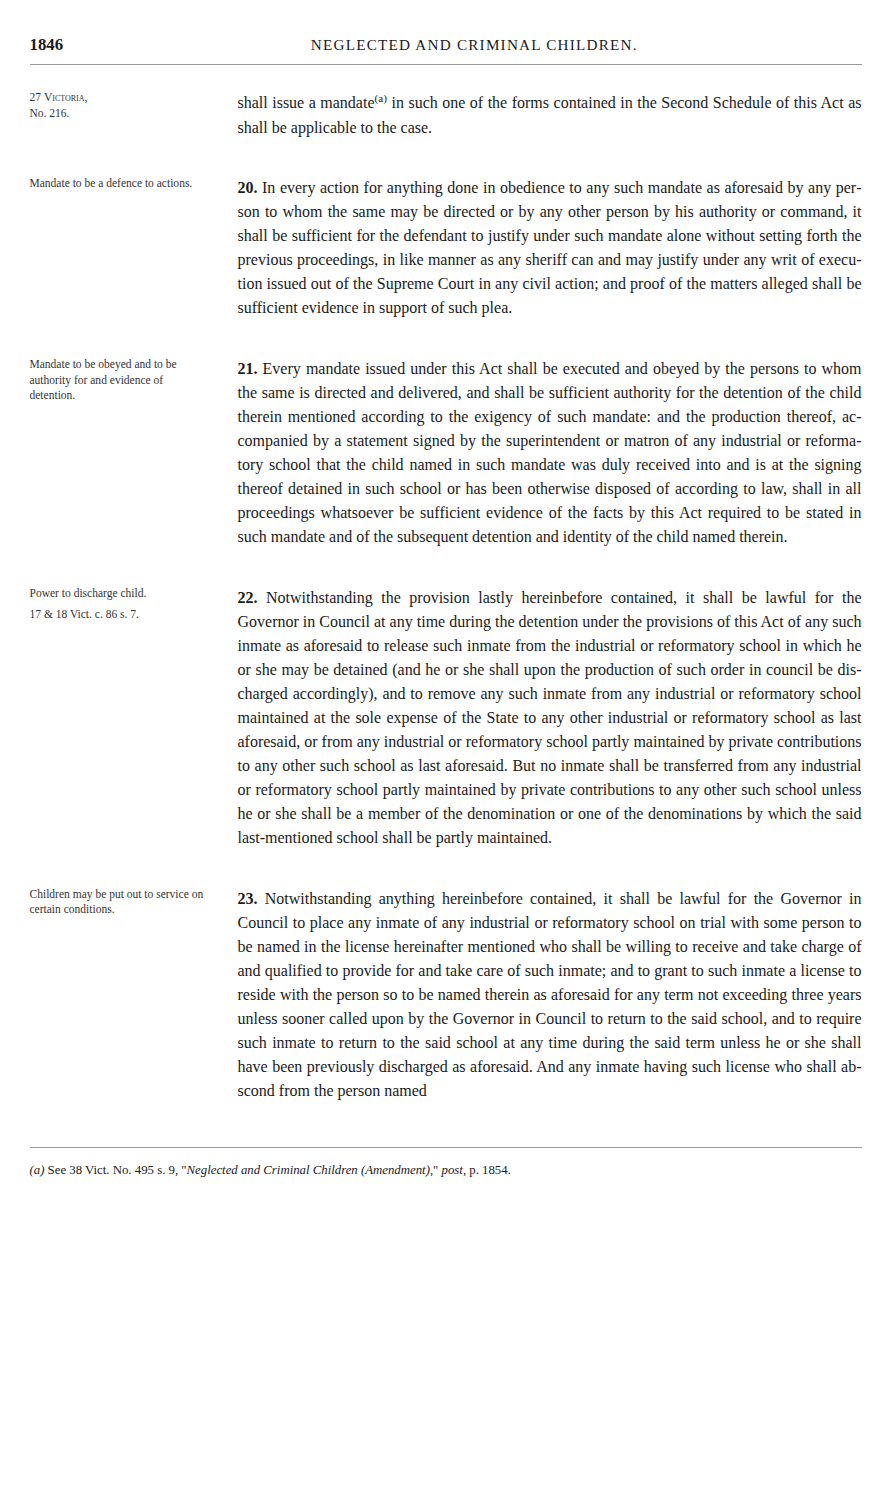1846 Neglected and Criminal Children.
27 Victoria,
No. 216.
shall issue a mandate(a) in such one of the forms contained in the Second Schedule of this Act as shall be applicable to the case.
Mandate to be a defence to actions.
20. In every action for anything done in obedience to any such mandate as aforesaid by any person to whom the same may be directed or by any other person by his authority or command, it shall be sufficient for the defendant to justify under such mandate alone without setting forth the previous proceedings, in like manner as any sheriff can and may justify under any writ of execution issued out of the Supreme Court in any civil action; and proof of the matters alleged shall be sufficient evidence in support of such plea.
Mandate to be obeyed and to be authority for and evidence of detention.
21. Every mandate issued under this Act shall be executed and obeyed by the persons to whom the same is directed and delivered, and shall be sufficient authority for the detention of the child therein mentioned according to the exigency of such mandate: and the production thereof, accompanied by a statement signed by the superintendent or matron of any industrial or reformatory school that the child named in such mandate was duly received into and is at the signing thereof detained in such school or has been otherwise disposed of according to law, shall in all proceedings whatsoever be sufficient evidence of the facts by this Act required to be stated in such mandate and of the subsequent detention and identity of the child named therein.
Power to discharge child. 17 & 18 Vict. c. 86 s. 7.
22. Notwithstanding the provision lastly hereinbefore contained, it shall be lawful for the Governor in Council at any time during the detention under the provisions of this Act of any such inmate as aforesaid to release such inmate from the industrial or reformatory school in which he or she may be detained (and he or she shall upon the production of such order in council be discharged accordingly), and to remove any such inmate from any industrial or reformatory school maintained at the sole expense of the State to any other industrial or reformatory school as last aforesaid, or from any industrial or reformatory school partly maintained by private contributions to any other such school as last aforesaid. But no inmate shall be transferred from any industrial or reformatory school partly maintained by private contributions to any other such school unless he or she shall be a member of the denomination or one of the denominations by which the said last-mentioned school shall be partly maintained.
Children may be put out to service on certain conditions.
23. Notwithstanding anything hereinbefore contained, it shall be lawful for the Governor in Council to place any inmate of any industrial or reformatory school on trial with some person to be named in the license hereinafter mentioned who shall be willing to receive and take charge of and qualified to provide for and take care of such inmate; and to grant to such inmate a license to reside with the person so to be named therein as aforesaid for any term not exceeding three years unless sooner called upon by the Governor in Council to return to the said school, and to require such inmate to return to the said school at any time during the said term unless he or she shall have been previously discharged as aforesaid. And any inmate having such license who shall abscond from the person named
(a) See 38 Vict. No. 495 s. 9, "Neglected and Criminal Children (Amendment)," post, p. 1854.